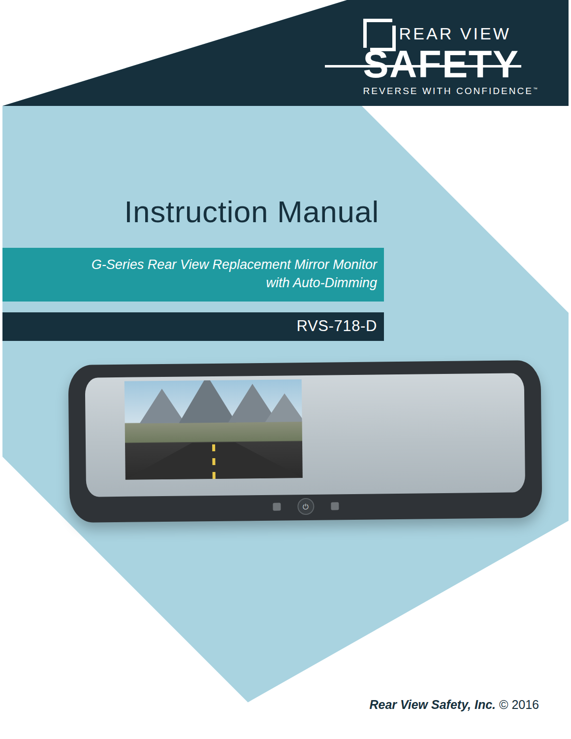REAR VIEW
SAFETY
REVERSE WITH CONFIDENCE™
Instruction Manual
G-Series Rear View Replacement Mirror Monitor
with Auto-Dimming
RVS-718-D
⏻
Rear View Safety, Inc. © 2016